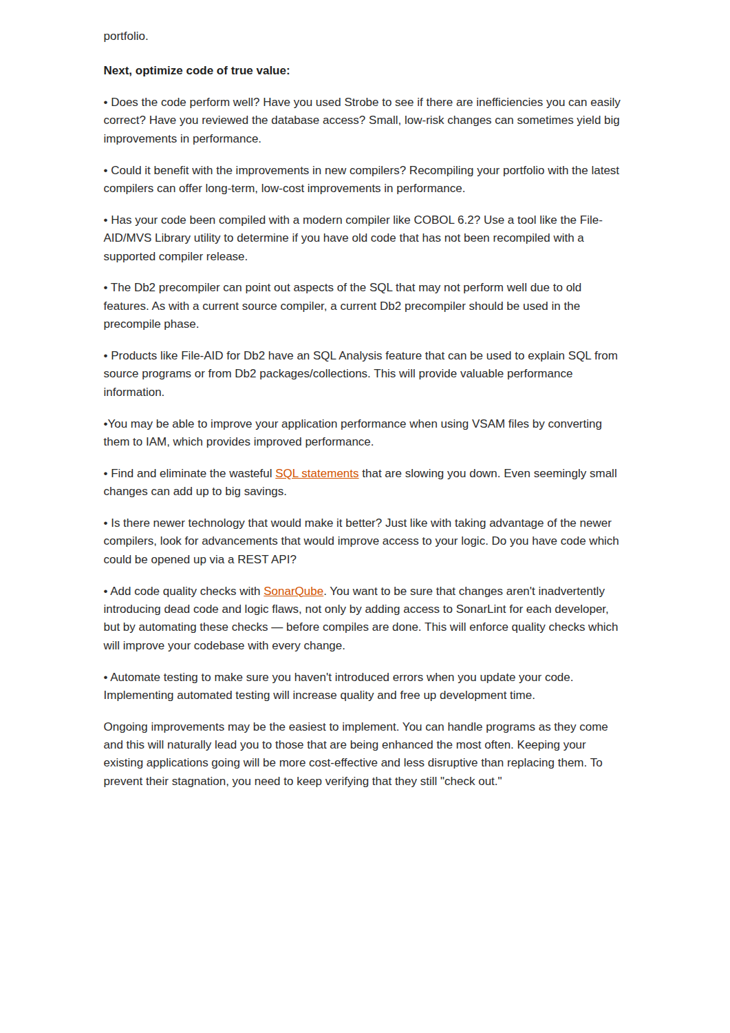portfolio.
Next, optimize code of true value:
• Does the code perform well? Have you used Strobe to see if there are inefficiencies you can easily correct? Have you reviewed the database access? Small, low-risk changes can sometimes yield big improvements in performance.
• Could it benefit with the improvements in new compilers? Recompiling your portfolio with the latest compilers can offer long-term, low-cost improvements in performance.
• Has your code been compiled with a modern compiler like COBOL 6.2? Use a tool like the File-AID/MVS Library utility to determine if you have old code that has not been recompiled with a supported compiler release.
• The Db2 precompiler can point out aspects of the SQL that may not perform well due to old features. As with a current source compiler, a current Db2 precompiler should be used in the precompile phase.
• Products like File-AID for Db2 have an SQL Analysis feature that can be used to explain SQL from source programs or from Db2 packages/collections. This will provide valuable performance information.
•You may be able to improve your application performance when using VSAM files by converting them to IAM, which provides improved performance.
• Find and eliminate the wasteful SQL statements that are slowing you down. Even seemingly small changes can add up to big savings.
• Is there newer technology that would make it better? Just like with taking advantage of the newer compilers, look for advancements that would improve access to your logic. Do you have code which could be opened up via a REST API?
• Add code quality checks with SonarQube. You want to be sure that changes aren't inadvertently introducing dead code and logic flaws, not only by adding access to SonarLint for each developer, but by automating these checks — before compiles are done. This will enforce quality checks which will improve your codebase with every change.
• Automate testing to make sure you haven't introduced errors when you update your code. Implementing automated testing will increase quality and free up development time.
Ongoing improvements may be the easiest to implement. You can handle programs as they come and this will naturally lead you to those that are being enhanced the most often. Keeping your existing applications going will be more cost-effective and less disruptive than replacing them. To prevent their stagnation, you need to keep verifying that they still "check out."